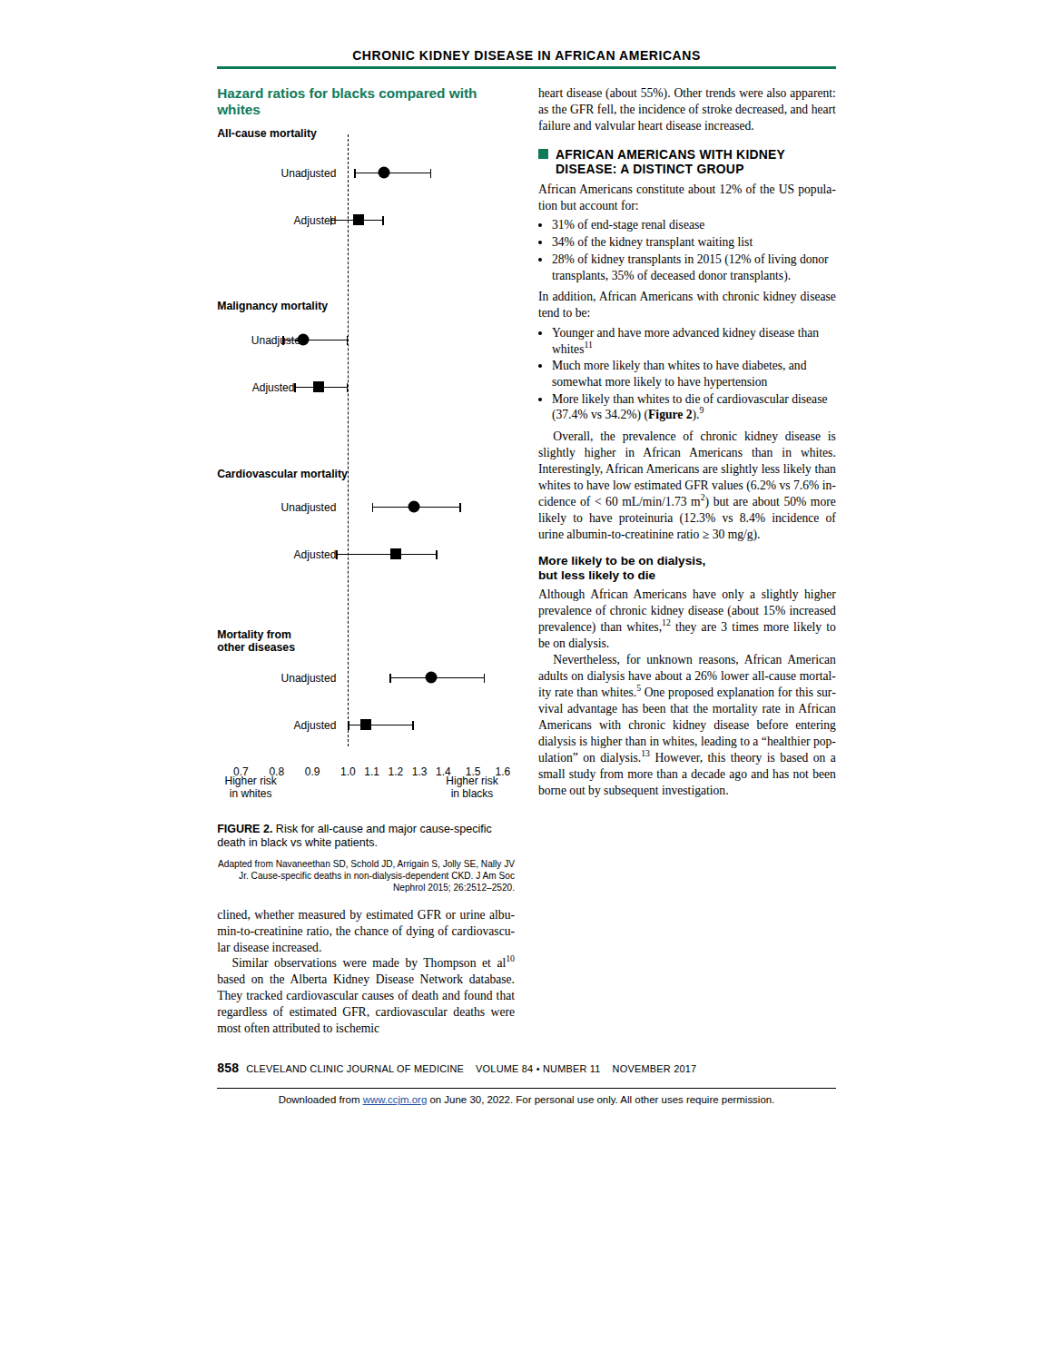CHRONIC KIDNEY DISEASE IN AFRICAN AMERICANS
Hazard ratios for blacks compared with whites
All-cause mortality
Unadjusted
Adjusted
Malignancy mortality
Unadjusted
Adjusted
Cardiovascular mortality
Unadjusted
Adjusted
Mortality from
other diseases
Unadjusted
Adjusted
0.7
0.8
0.9
1.0
1.1
1.2
1.3
1.4
1.5
1.6
Higher risk
in whites
Higher risk
in blacks
FIGURE 2. Risk for all-cause and major cause-specific death in black vs white patients.
Adapted from Navaneethan SD, Schold JD, Arrigain S, Jolly SE, Nally JV Jr. Cause-specific deaths in non-dialysis-dependent CKD. J Am Soc Nephrol 2015; 26:2512–2520.
clined, whether measured by estimated GFR or urine albumin-to-creatinine ratio, the chance of dying of cardiovascular disease increased.
Similar observations were made by Thompson et al10 based on the Alberta Kidney Disease Network database. They tracked cardiovascular causes of death and found that regardless of estimated GFR, cardiovascular deaths were most often attributed to ischemic
heart disease (about 55%). Other trends were also apparent: as the GFR fell, the incidence of stroke decreased, and heart failure and valvular heart disease increased.
AFRICAN AMERICANS WITH KIDNEY
DISEASE: A DISTINCT GROUP
African Americans constitute about 12% of the US population but account for:
31% of end-stage renal disease
34% of the kidney transplant waiting list
28% of kidney transplants in 2015 (12% of living donor transplants, 35% of deceased donor transplants).
In addition, African Americans with chronic kidney disease tend to be:
Younger and have more advanced kidney disease than whites11
Much more likely than whites to have diabetes, and somewhat more likely to have hypertension
More likely than whites to die of cardiovascular disease (37.4% vs 34.2%) (Figure 2).9
Overall, the prevalence of chronic kidney disease is slightly higher in African Americans than in whites. Interestingly, African Americans are slightly less likely than whites to have low estimated GFR values (6.2% vs 7.6% incidence of < 60 mL/min/1.73 m2) but are about 50% more likely to have proteinuria (12.3% vs 8.4% incidence of urine albumin-to-creatinine ratio ≥ 30 mg/g).
More likely to be on dialysis,
but less likely to die
Although African Americans have only a slightly higher prevalence of chronic kidney disease (about 15% increased prevalence) than whites,12 they are 3 times more likely to be on dialysis.
Nevertheless, for unknown reasons, African American adults on dialysis have about a 26% lower all-cause mortality rate than whites.5 One proposed explanation for this survival advantage has been that the mortality rate in African Americans with chronic kidney disease before entering dialysis is higher than in whites, leading to a “healthier population” on dialysis.13 However, this theory is based on a small study from more than a decade ago and has not been borne out by subsequent investigation.
858 CLEVELAND CLINIC JOURNAL OF MEDICINE VOLUME 84 • NUMBER 11 NOVEMBER 2017
Downloaded from www.ccjm.org on June 30, 2022. For personal use only. All other uses require permission.